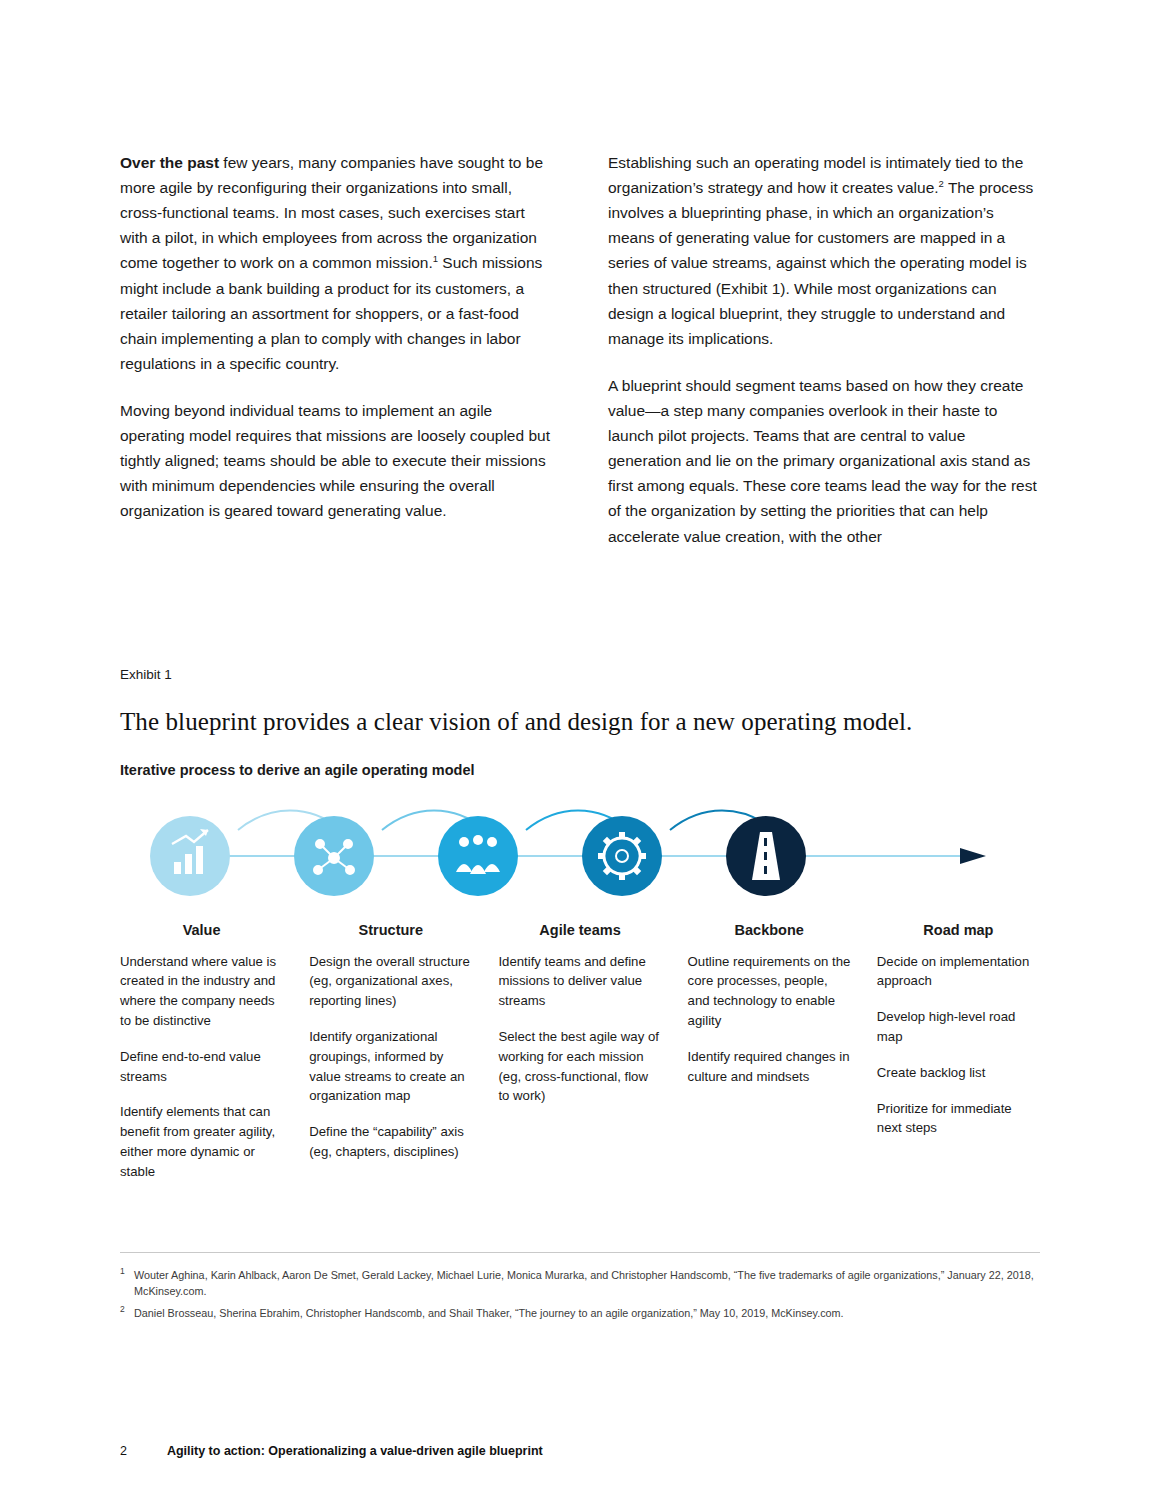Over the past few years, many companies have sought to be more agile by reconfiguring their organizations into small, cross-functional teams. In most cases, such exercises start with a pilot, in which employees from across the organization come together to work on a common mission.1 Such missions might include a bank building a product for its customers, a retailer tailoring an assortment for shoppers, or a fast-food chain implementing a plan to comply with changes in labor regulations in a specific country.
Moving beyond individual teams to implement an agile operating model requires that missions are loosely coupled but tightly aligned; teams should be able to execute their missions with minimum dependencies while ensuring the overall organization is geared toward generating value.
Establishing such an operating model is intimately tied to the organization’s strategy and how it creates value.2 The process involves a blueprinting phase, in which an organization’s means of generating value for customers are mapped in a series of value streams, against which the operating model is then structured (Exhibit 1). While most organizations can design a logical blueprint, they struggle to understand and manage its implications.
A blueprint should segment teams based on how they create value—a step many companies overlook in their haste to launch pilot projects. Teams that are central to value generation and lie on the primary organizational axis stand as first among equals. These core teams lead the way for the rest of the organization by setting the priorities that can help accelerate value creation, with the other
Exhibit 1
The blueprint provides a clear vision of and design for a new operating model.
Iterative process to derive an agile operating model
Value
Understand where value is created in the industry and where the company needs to be distinctive
Define end-to-end value streams
Identify elements that can benefit from greater agility, either more dynamic or stable
Structure
Design the overall structure (eg, organizational axes, reporting lines)
Identify organizational groupings, informed by value streams to create an organization map
Define the “capability” axis (eg, chapters, disciplines)
Agile teams
Identify teams and define missions to deliver value streams
Select the best agile way of working for each mission (eg, cross-functional, flow to work)
Backbone
Outline requirements on the core processes, people, and technology to enable agility
Identify required changes in culture and mindsets
Road map
Decide on implementation approach
Develop high-level road map
Create backlog list
Prioritize for immediate next steps
1 Wouter Aghina, Karin Ahlback, Aaron De Smet, Gerald Lackey, Michael Lurie, Monica Murarka, and Christopher Handscomb, “The five trademarks of agile organizations,” January 22, 2018, McKinsey.com.
2 Daniel Brosseau, Sherina Ebrahim, Christopher Handscomb, and Shail Thaker, “The journey to an agile organization,” May 10, 2019, McKinsey.com.
2 Agility to action: Operationalizing a value-driven agile blueprint